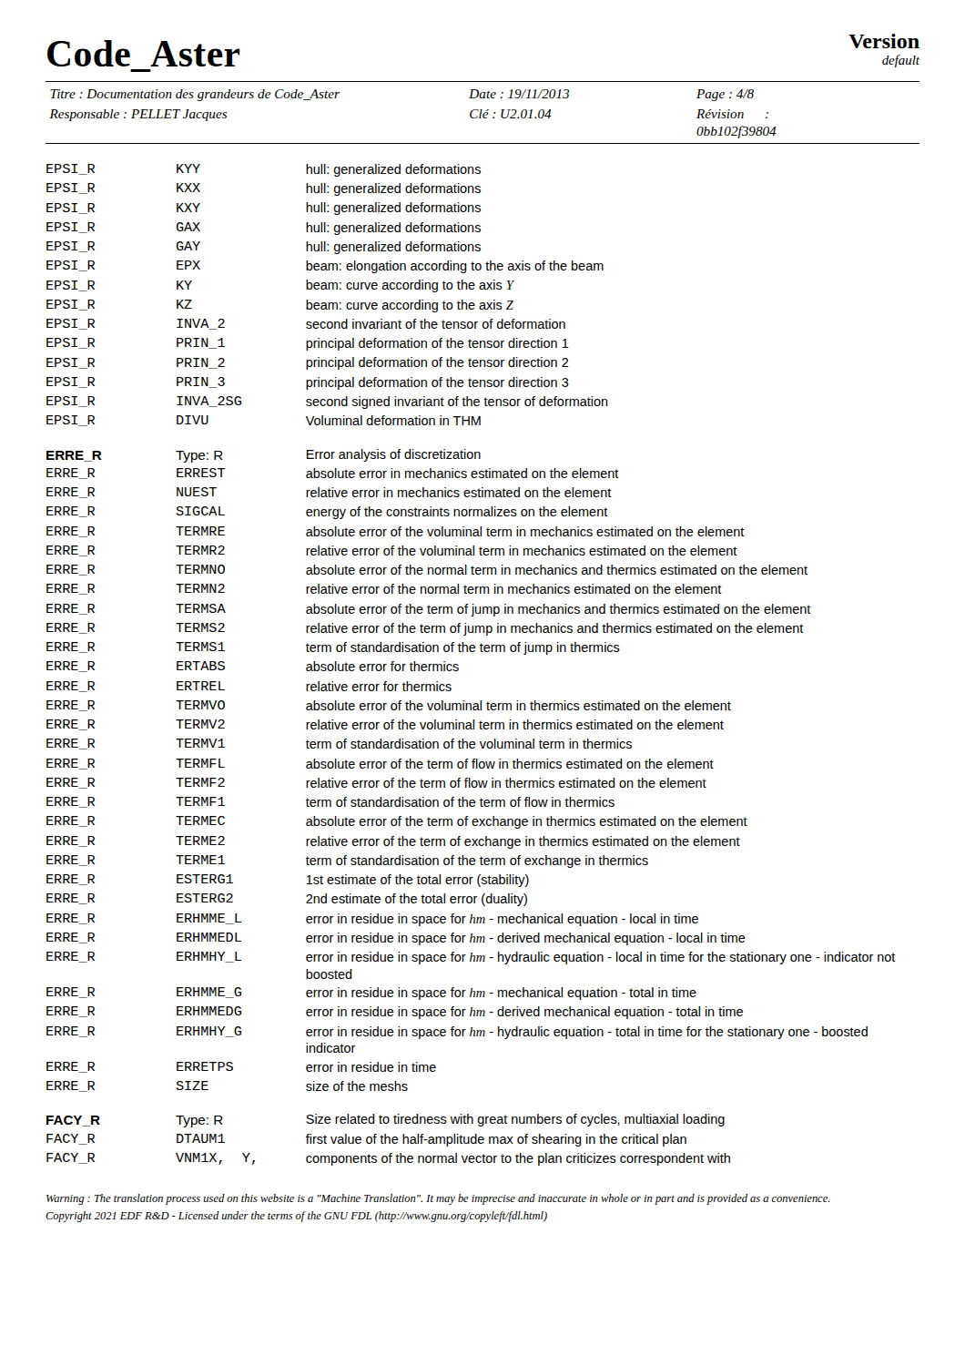Code_Aster
Versiondefault
| Titre : Documentation des grandeurs de Code_Aster | Date : 19/11/2013 | Page : 4/8 |
| Responsable : PELLET Jacques | Clé : U2.01.04 | Révision : 0bb102f39804 |
| EPSI_R | KYY | hull: generalized deformations |
| EPSI_R | KXX | hull: generalized deformations |
| EPSI_R | KXY | hull: generalized deformations |
| EPSI_R | GAX | hull: generalized deformations |
| EPSI_R | GAY | hull: generalized deformations |
| EPSI_R | EPX | beam: elongation according to the axis of the beam |
| EPSI_R | KY | beam: curve according to the axis Y |
| EPSI_R | KZ | beam: curve according to the axis Z |
| EPSI_R | INVA_2 | second invariant of the tensor of deformation |
| EPSI_R | PRIN_1 | principal deformation of the tensor direction 1 |
| EPSI_R | PRIN_2 | principal deformation of the tensor direction 2 |
| EPSI_R | PRIN_3 | principal deformation of the tensor direction 3 |
| EPSI_R | INVA_2SG | second signed invariant of the tensor of deformation |
| EPSI_R | DIVU | Voluminal deformation in THM |
| ERRE_R | Type: R | Error analysis of discretization |
| ERRE_R | ERREST | absolute error in mechanics estimated on the element |
| ERRE_R | NUEST | relative error in mechanics estimated on the element |
| ERRE_R | SIGCAL | energy of the constraints normalizes on the element |
| ERRE_R | TERMRE | absolute error of the voluminal term in mechanics estimated on the element |
| ERRE_R | TERMR2 | relative error of the voluminal term in mechanics estimated on the element |
| ERRE_R | TERMNO | absolute error of the normal term in mechanics and thermics estimated on the element |
| ERRE_R | TERMN2 | relative error of the normal term in mechanics estimated on the element |
| ERRE_R | TERMSA | absolute error of the term of jump in mechanics and thermics estimated on the element |
| ERRE_R | TERMS2 | relative error of the term of jump in mechanics and thermics estimated on the element |
| ERRE_R | TERMS1 | term of standardisation of the term of jump in thermics |
| ERRE_R | ERTABS | absolute error for thermics |
| ERRE_R | ERTREL | relative error for thermics |
| ERRE_R | TERMVO | absolute error of the voluminal term in thermics estimated on the element |
| ERRE_R | TERMV2 | relative error of the voluminal term in thermics estimated on the element |
| ERRE_R | TERMV1 | term of standardisation of the voluminal term in thermics |
| ERRE_R | TERMFL | absolute error of the term of flow in thermics estimated on the element |
| ERRE_R | TERMF2 | relative error of the term of flow in thermics estimated on the element |
| ERRE_R | TERMF1 | term of standardisation of the term of flow in thermics |
| ERRE_R | TERMEC | absolute error of the term of exchange in thermics estimated on the element |
| ERRE_R | TERME2 | relative error of the term of exchange in thermics estimated on the element |
| ERRE_R | TERME1 | term of standardisation of the term of exchange in thermics |
| ERRE_R | ESTERG1 | 1st estimate of the total error (stability) |
| ERRE_R | ESTERG2 | 2nd estimate of the total error (duality) |
| ERRE_R | ERHMME_L | error in residue in space for hm - mechanical equation - local in time |
| ERRE_R | ERHMMEDL | error in residue in space for hm - derived mechanical equation - local in time |
| ERRE_R | ERHMHY_L | error in residue in space for hm - hydraulic equation - local in time for the stationary one - indicator not boosted |
| ERRE_R | ERHMME_G | error in residue in space for hm - mechanical equation - total in time |
| ERRE_R | ERHMMEDG | error in residue in space for hm - derived mechanical equation - total in time |
| ERRE_R | ERHMHY_G | error in residue in space for hm - hydraulic equation - total in time for the stationary one - boosted indicator |
| ERRE_R | ERRETPS | error in residue in time |
| ERRE_R | SIZE | size of the meshs |
| FACY_R | Type: R | Size related to tiredness with great numbers of cycles, multiaxial loading |
| FACY_R | DTAUM1 | first value of the half-amplitude max of shearing in the critical plan |
| FACY_R | VNM1X, Y, | components of the normal vector to the plan criticizes correspondent with |
Warning : The translation process used on this website is a "Machine Translation". It may be imprecise and inaccurate in whole or in part and is provided as a convenience.
Copyright 2021 EDF R&D - Licensed under the terms of the GNU FDL (http://www.gnu.org/copyleft/fdl.html)